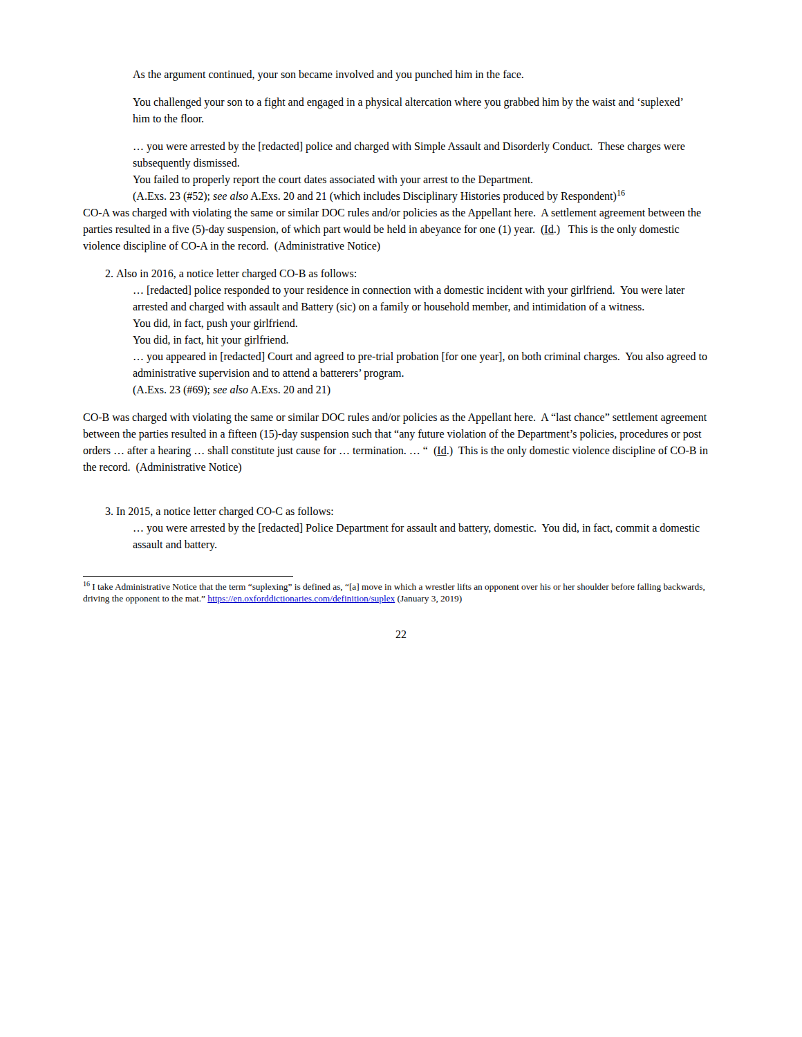As the argument continued, your son became involved and you punched him in the face.
You challenged your son to a fight and engaged in a physical altercation where you grabbed him by the waist and ‘suplexed’ him to the floor.
… you were arrested by the [redacted] police and charged with Simple Assault and Disorderly Conduct. These charges were subsequently dismissed.
You failed to properly report the court dates associated with your arrest to the Department.
(A.Exs. 23 (#52); see also A.Exs. 20 and 21 (which includes Disciplinary Histories produced by Respondent)16
CO-A was charged with violating the same or similar DOC rules and/or policies as the Appellant here. A settlement agreement between the parties resulted in a five (5)-day suspension, of which part would be held in abeyance for one (1) year. (Id.) This is the only domestic violence discipline of CO-A in the record. (Administrative Notice)
Also in 2016, a notice letter charged CO-B as follows:
… [redacted] police responded to your residence in connection with a domestic incident with your girlfriend. You were later arrested and charged with assault and Battery (sic) on a family or household member, and intimidation of a witness.
You did, in fact, push your girlfriend.
You did, in fact, hit your girlfriend.
… you appeared in [redacted] Court and agreed to pre-trial probation [for one year], on both criminal charges. You also agreed to administrative supervision and to attend a batterers’ program.
(A.Exs. 23 (#69); see also A.Exs. 20 and 21)
CO-B was charged with violating the same or similar DOC rules and/or policies as the Appellant here. A “last chance” settlement agreement between the parties resulted in a fifteen (15)-day suspension such that “any future violation of the Department’s policies, procedures or post orders … after a hearing … shall constitute just cause for … termination. … “ (Id.) This is the only domestic violence discipline of CO-B in the record. (Administrative Notice)
In 2015, a notice letter charged CO-C as follows:
… you were arrested by the [redacted] Police Department for assault and battery, domestic. You did, in fact, commit a domestic assault and battery.
16 I take Administrative Notice that the term “suplexing” is defined as, “[a] move in which a wrestler lifts an opponent over his or her shoulder before falling backwards, driving the opponent to the mat.” https://en.oxforddictionaries.com/definition/suplex (January 3, 2019)
22